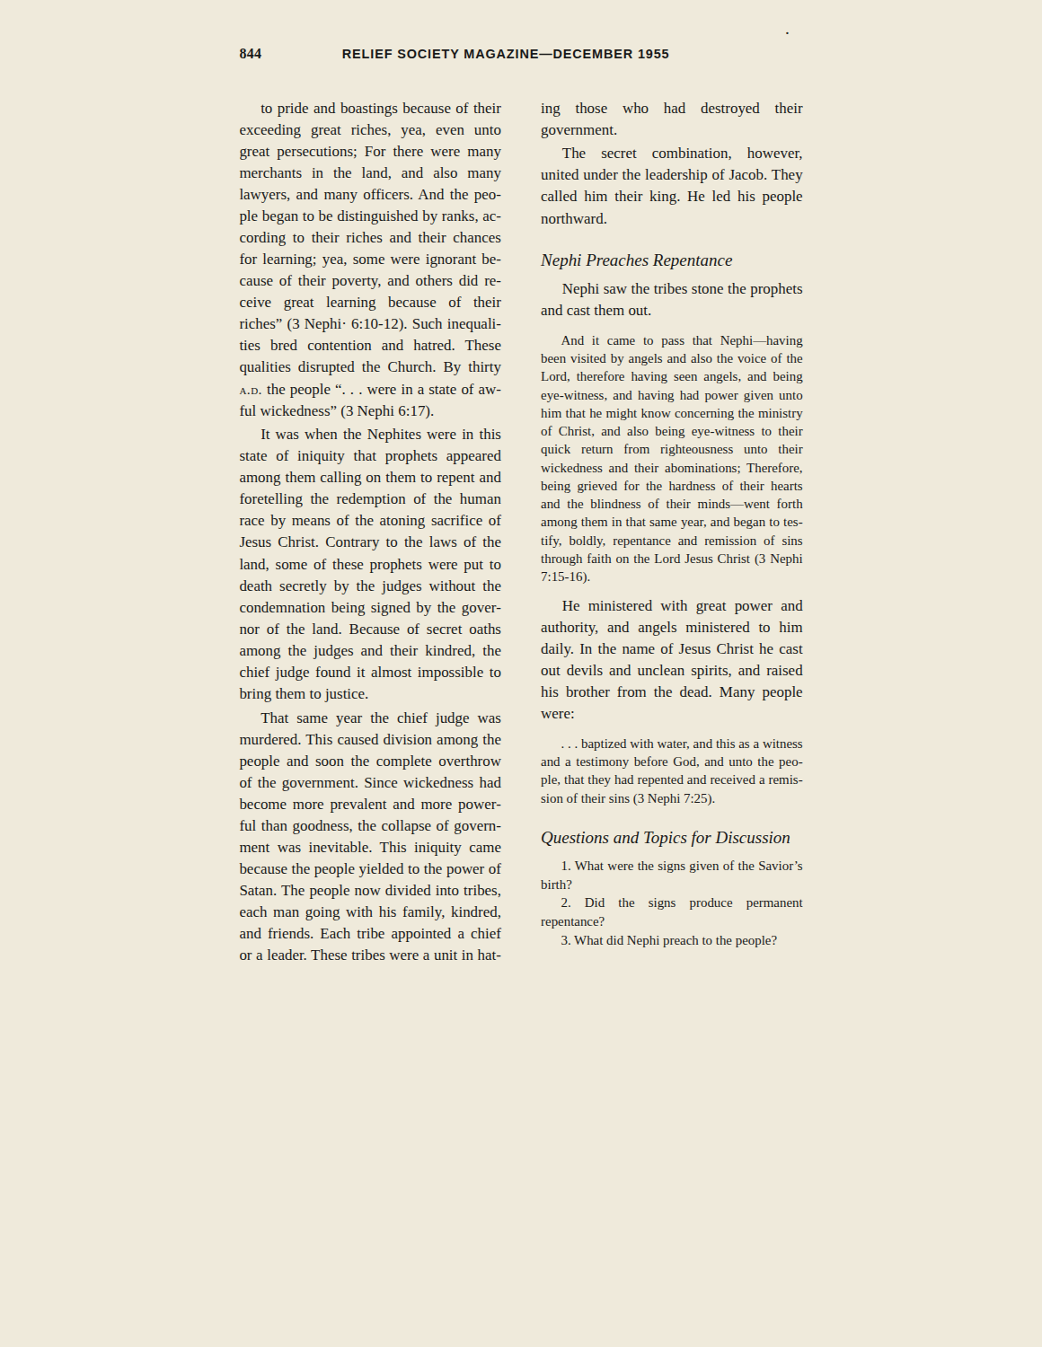.
844 Relief Society Magazine—December 1955
to pride and boastings because of their exceeding great riches, yea, even unto great persecutions; For there were many merchants in the land, and also many lawyers, and many officers. And the people began to be distinguished by ranks, according to their riches and their chances for learning; yea, some were ignorant because of their poverty, and others did receive great learning because of their riches” (3 Nephi· 6:10-12). Such inequalities bred contention and hatred. These qualities disrupted the Church. By thirty a.d. the people “. . . were in a state of awful wickedness” (3 Nephi 6:17).
It was when the Nephites were in this state of iniquity that prophets appeared among them calling on them to repent and foretelling the redemption of the human race by means of the atoning sacrifice of Jesus Christ. Contrary to the laws of the land, some of these prophets were put to death secretly by the judges without the condemnation being signed by the governor of the land. Because of secret oaths among the judges and their kindred, the chief judge found it almost impossible to bring them to justice.
That same year the chief judge was murdered. This caused division among the people and soon the complete overthrow of the government. Since wickedness had become more prevalent and more powerful than goodness, the collapse of government was inevitable. This iniquity came because the people yielded to the power of Satan. The people now divided into tribes, each man going with his family, kindred, and friends. Each tribe appointed a chief or a leader. These tribes were a unit in hating those who had destroyed their government.
The secret combination, however, united under the leadership of Jacob. They called him their king. He led his people northward.
Nephi Preaches Repentance
Nephi saw the tribes stone the prophets and cast them out.
And it came to pass that Nephi—having been visited by angels and also the voice of the Lord, therefore having seen angels, and being eye-witness, and having had power given unto him that he might know concerning the ministry of Christ, and also being eye-witness to their quick return from righteousness unto their wickedness and their abominations; Therefore, being grieved for the hardness of their hearts and the blindness of their minds—went forth among them in that same year, and began to testify, boldly, repentance and remission of sins through faith on the Lord Jesus Christ (3 Nephi 7:15-16).
He ministered with great power and authority, and angels ministered to him daily. In the name of Jesus Christ he cast out devils and unclean spirits, and raised his brother from the dead. Many people were:
. . . baptized with water, and this as a witness and a testimony before God, and unto the people, that they had repented and received a remission of their sins (3 Nephi 7:25).
Questions and Topics for Discussion
1. What were the signs given of the Savior’s birth?
2. Did the signs produce permanent repentance?
3. What did Nephi preach to the people?